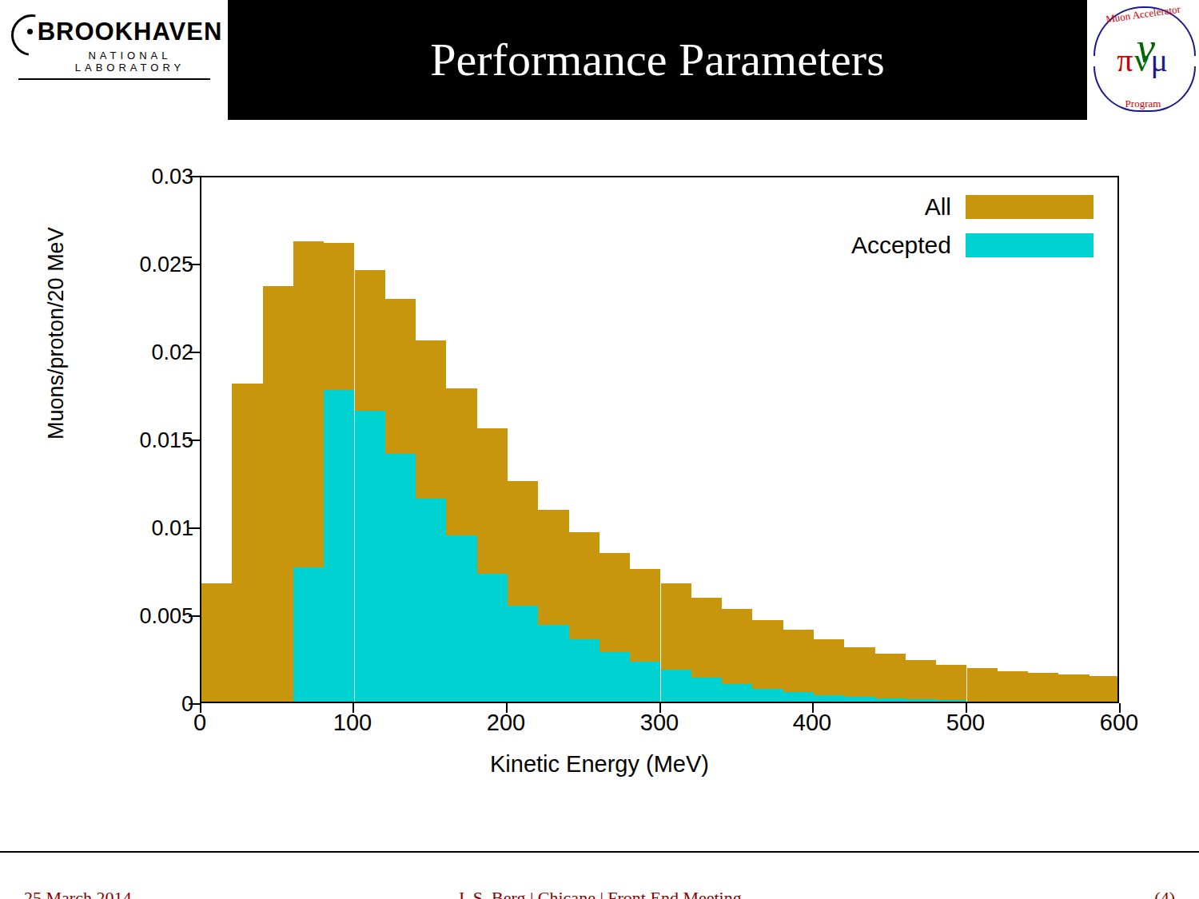Performance Parameters
BROOKHAVEN
NATIONAL LABORATORY
Muon Accelerator
v
πνμ
Program
Muons/proton/20 MeV
0.03
0.025
0.02
0.015
0.01
0.005
0
0
100
200
300
400
500
600
Kinetic Energy (MeV)
All
Accepted
25 March 2014 J. S. Berg | Chicane | Front End Meeting (4)